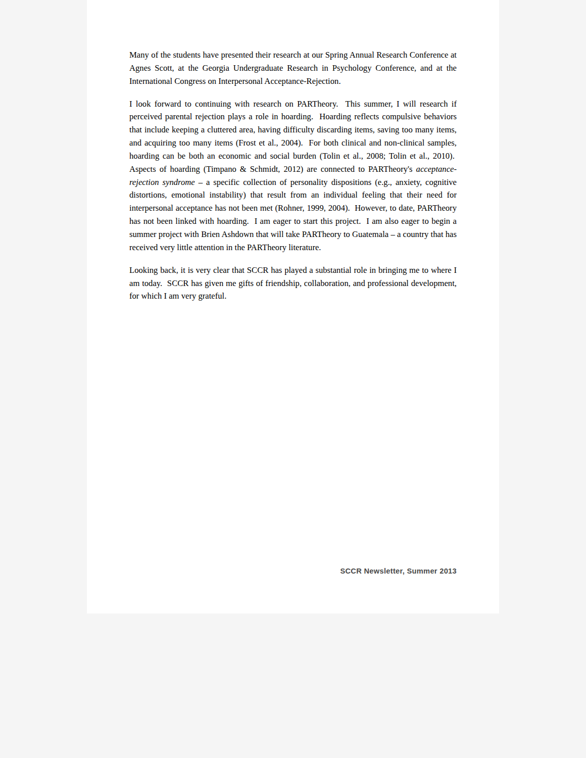Many of the students have presented their research at our Spring Annual Research Conference at Agnes Scott, at the Georgia Undergraduate Research in Psychology Conference, and at the International Congress on Interpersonal Acceptance-Rejection.
I look forward to continuing with research on PARTheory. This summer, I will research if perceived parental rejection plays a role in hoarding. Hoarding reflects compulsive behaviors that include keeping a cluttered area, having difficulty discarding items, saving too many items, and acquiring too many items (Frost et al., 2004). For both clinical and non-clinical samples, hoarding can be both an economic and social burden (Tolin et al., 2008; Tolin et al., 2010). Aspects of hoarding (Timpano & Schmidt, 2012) are connected to PARTheory's acceptance-rejection syndrome – a specific collection of personality dispositions (e.g., anxiety, cognitive distortions, emotional instability) that result from an individual feeling that their need for interpersonal acceptance has not been met (Rohner, 1999, 2004). However, to date, PARTheory has not been linked with hoarding. I am eager to start this project. I am also eager to begin a summer project with Brien Ashdown that will take PARTheory to Guatemala – a country that has received very little attention in the PARTheory literature.
Looking back, it is very clear that SCCR has played a substantial role in bringing me to where I am today. SCCR has given me gifts of friendship, collaboration, and professional development, for which I am very grateful.
SCCR Newsletter, Summer 2013